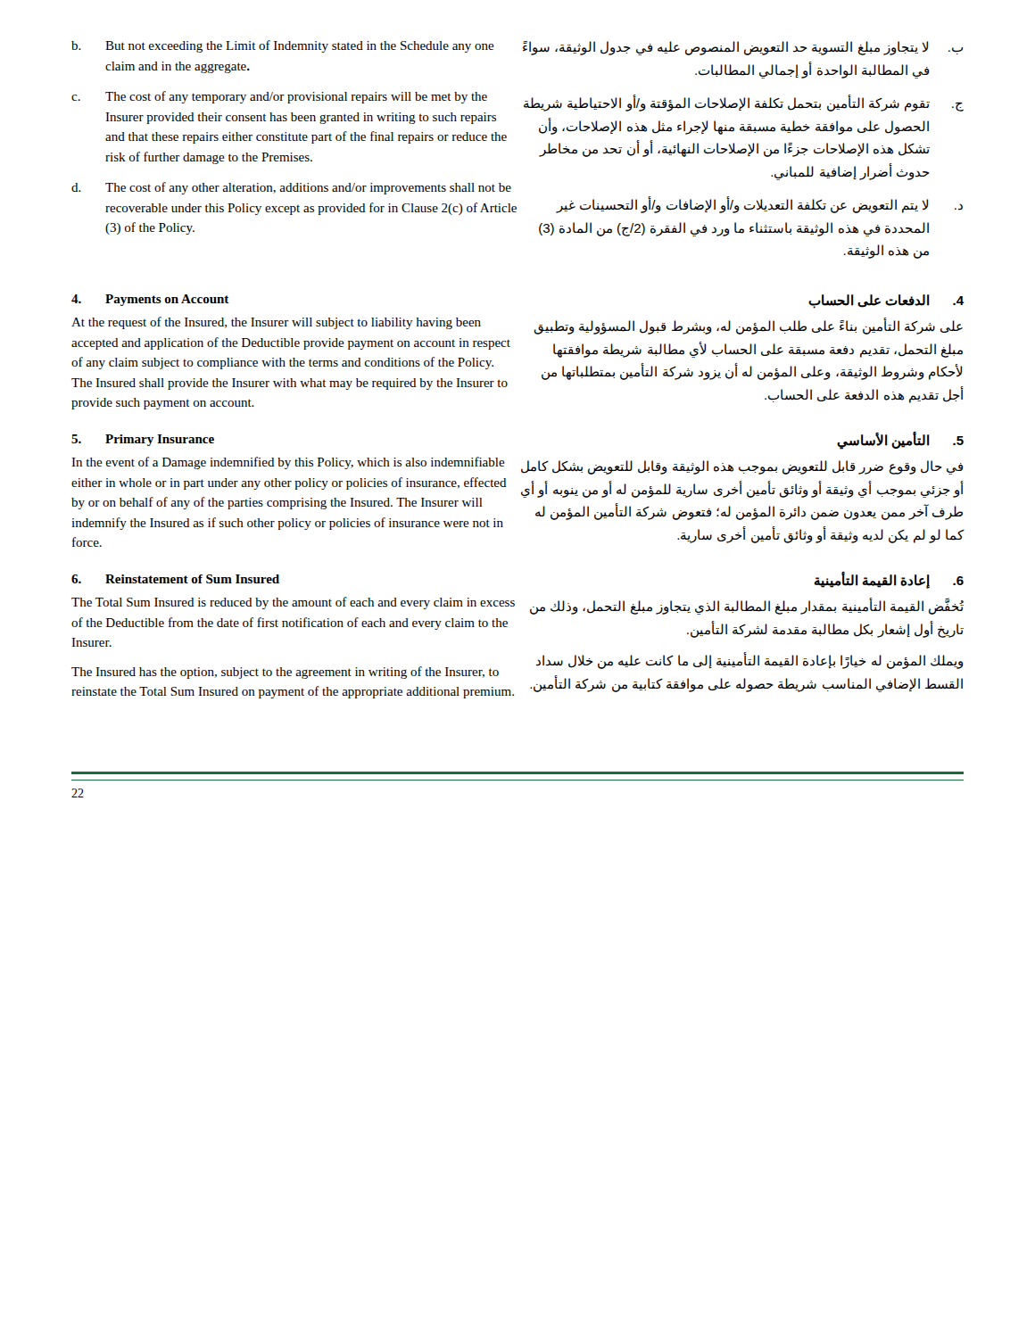| b. But not exceeding the Limit of Indemnity stated in the Schedule any one claim and in the aggregate . c. The cost of any temporary and/or provisional repairs will be met by the Insurer provided their consent has been granted in writing to such repairs and that these repairs either constitute part of the final repairs or reduce the risk of further damage to the Premises. d. The cost of any other alteration, additions and/or improvements shall not be recoverable under this Policy except as provided for in Clause 2(c) of Article (3) of the Policy. | ب. لا يتجاوز مبلغ التسوية حد التعويض المنصوص عليه في جدول الوثيقة، سواءً في المطالبة الواحدة أو إجمالي المطالبات. ج. تقوم شركة التأمين بتحمل تكلفة الإصلاحات المؤقتة و/أو الاحتياطية شريطة الحصول على موافقة خطية مسبقة منها لإجراء مثل هذه الإصلاحات، وأن تشكل هذه الإصلاحات جزءًا من الإصلاحات النهائية، أو أن تحد من مخاطر حدوث أضرار إضافية للمباني. د. لا يتم التعويض عن تكلفة التعديلات و/أو الإضافات و/أو التحسينات غير المحددة في هذه الوثيقة باستثناء ما ورد في الفقرة (2/ج) من المادة (3) من هذه الوثيقة. |
| 4. Payments on Account At the request of the Insured, the Insurer will subject to liability having been accepted and application of the Deductible provide payment on account in respect of any claim subject to compliance with the terms and conditions of the Policy. The Insured shall provide the Insurer with what may be required by the Insurer to provide such payment on account. | 4. الدفعات على الحساب على شركة التأمين بناءً على طلب المؤمن له، وبشرط قبول المسؤولية وتطبيق مبلغ التحمل، تقديم دفعة مسبقة على الحساب لأي مطالبة شريطة موافقتها لأحكام وشروط الوثيقة، وعلى المؤمن له أن يزود شركة التأمين بمتطلباتها من أجل تقديم هذه الدفعة على الحساب. |
| 5. Primary Insurance In the event of a Damage indemnified by this Policy, which is also indemnifiable either in whole or in part under any other policy or policies of insurance, effected by or on behalf of any of the parties comprising the Insured. The Insurer will indemnify the Insured as if such other policy or policies of insurance were not in force. | 5. التأمين الأساسي في حال وقوع ضرر قابل للتعويض بموجب هذه الوثيقة وقابل للتعويض بشكل كامل أو جزئي بموجب أي وثيقة أو وثائق تأمين أخرى سارية للمؤمن له أو من ينوبه أو أي طرف آخر ممن يعدون ضمن دائرة المؤمن له؛ فتعوض شركة التأمين المؤمن له كما لو لم يكن لديه وثيقة أو وثائق تأمين أخرى سارية. |
| 6. Reinstatement of Sum Insured The Total Sum Insured is reduced by the amount of each and every claim in excess of the Deductible from the date of first notification of each and every claim to the Insurer. The Insured has the option, subject to the agreement in writing of the Insurer, to reinstate the Total Sum Insured on payment of the appropriate additional premium. | 6. إعادة القيمة التأمينية تُخفَّض القيمة التأمينية بمقدار مبلغ المطالبة الذي يتجاوز مبلغ التحمل، وذلك من تاريخ أول إشعار بكل مطالبة مقدمة لشركة التأمين. ويملك المؤمن له خيارًا بإعادة القيمة التأمينية إلى ما كانت عليه من خلال سداد القسط الإضافي المناسب شريطة حصوله على موافقة كتابية من شركة التأمين. |
22